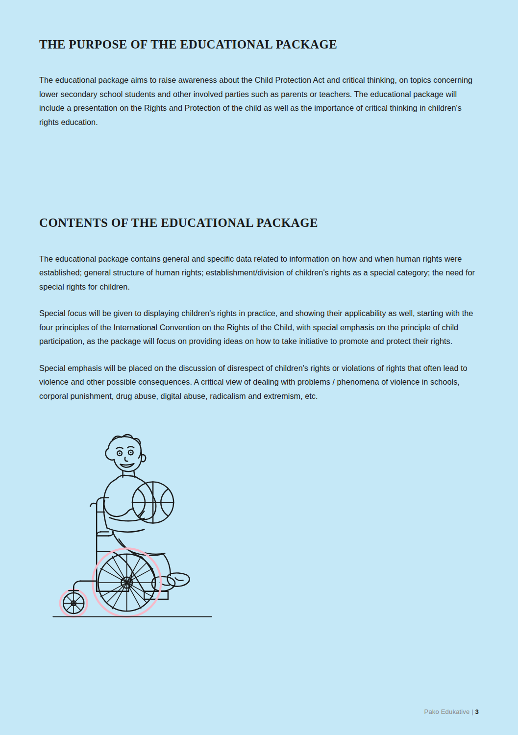THE PURPOSE OF THE EDUCATIONAL PACKAGE
The educational package aims to raise awareness about the Child Protection Act and critical thinking, on topics concerning lower secondary school students and other involved parties such as parents or teachers. The educational package will include a presentation on the Rights and Protection of the child as well as the importance of critical thinking in children's rights education.
CONTENTS OF THE EDUCATIONAL PACKAGE
The educational package contains general and specific data related to information on how and when human rights were established; general structure of human rights; establishment/division of children's rights as a special category; the need for special rights for children.
Special focus will be given to displaying children's rights in practice, and showing their applicability as well, starting with the four principles of the International Convention on the Rights of the Child, with special emphasis on the principle of child participation, as the package will focus on providing ideas on how to take initiative to promote and protect their rights.
Special emphasis will be placed on the discussion of disrespect of children's rights or violations of rights that often lead to violence and other possible consequences. A critical view of dealing with problems / phenomena of violence in schools, corporal punishment, drug abuse, digital abuse, radicalism and extremism, etc.
Pako Edukative | 3